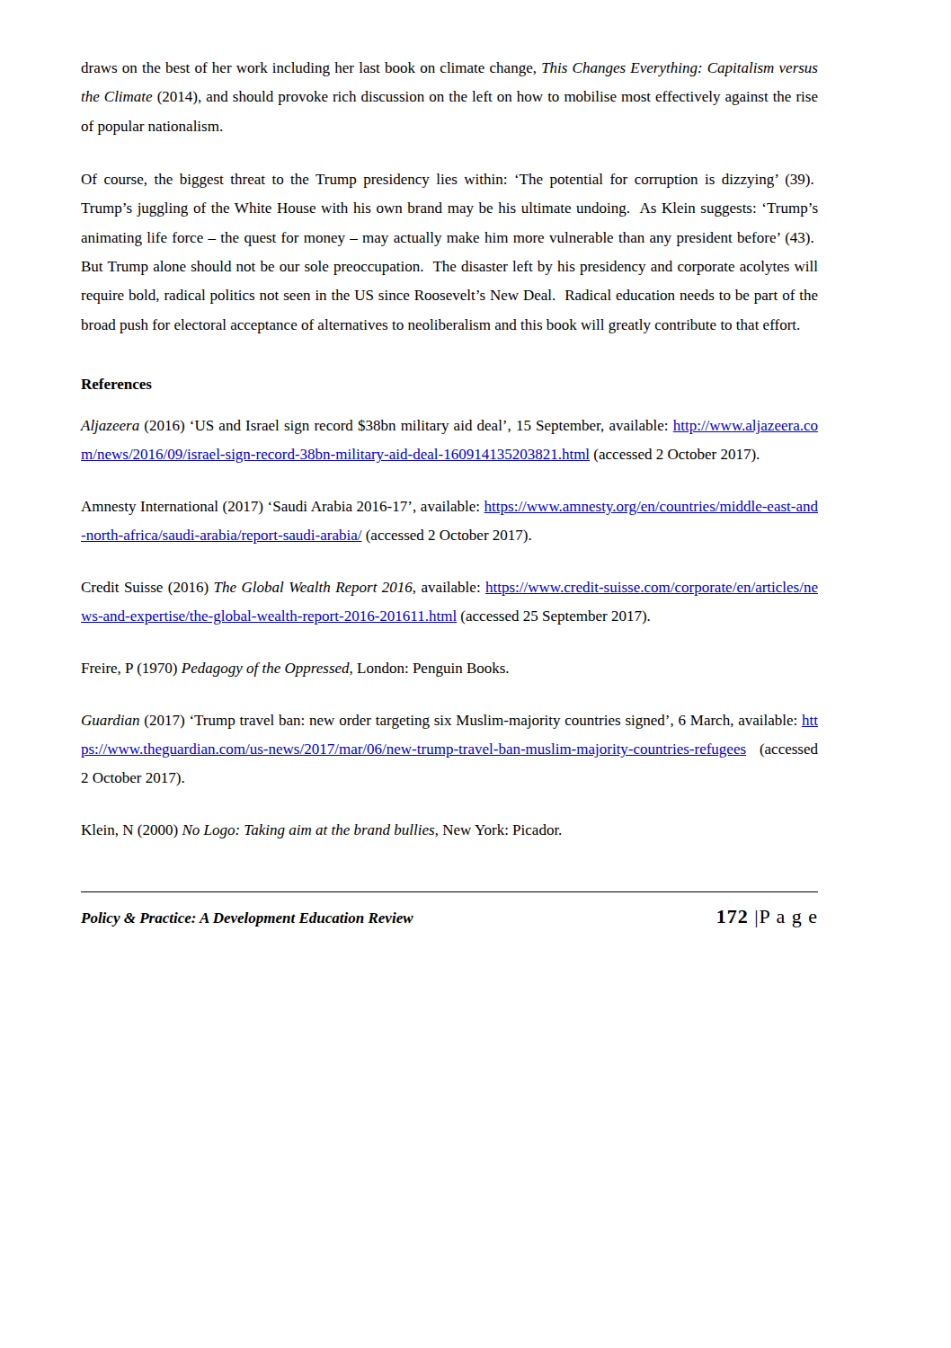draws on the best of her work including her last book on climate change, This Changes Everything: Capitalism versus the Climate (2014), and should provoke rich discussion on the left on how to mobilise most effectively against the rise of popular nationalism.
Of course, the biggest threat to the Trump presidency lies within: ‘The potential for corruption is dizzying’ (39). Trump’s juggling of the White House with his own brand may be his ultimate undoing. As Klein suggests: ‘Trump’s animating life force – the quest for money – may actually make him more vulnerable than any president before’ (43). But Trump alone should not be our sole preoccupation. The disaster left by his presidency and corporate acolytes will require bold, radical politics not seen in the US since Roosevelt’s New Deal. Radical education needs to be part of the broad push for electoral acceptance of alternatives to neoliberalism and this book will greatly contribute to that effort.
References
Aljazeera (2016) ‘US and Israel sign record $38bn military aid deal’, 15 September, available: http://www.aljazeera.com/news/2016/09/israel-sign-record-38bn-military-aid-deal-160914135203821.html (accessed 2 October 2017).
Amnesty International (2017) ‘Saudi Arabia 2016-17’, available: https://www.amnesty.org/en/countries/middle-east-and-north-africa/saudi-arabia/report-saudi-arabia/ (accessed 2 October 2017).
Credit Suisse (2016) The Global Wealth Report 2016, available: https://www.credit-suisse.com/corporate/en/articles/news-and-expertise/the-global-wealth-report-2016-201611.html (accessed 25 September 2017).
Freire, P (1970) Pedagogy of the Oppressed, London: Penguin Books.
Guardian (2017) ‘Trump travel ban: new order targeting six Muslim-majority countries signed’, 6 March, available: https://www.theguardian.com/us-news/2017/mar/06/new-trump-travel-ban-muslim-majority-countries-refugees (accessed 2 October 2017).
Klein, N (2000) No Logo: Taking aim at the brand bullies, New York: Picador.
Policy & Practice: A Development Education Review 172 |P a g e